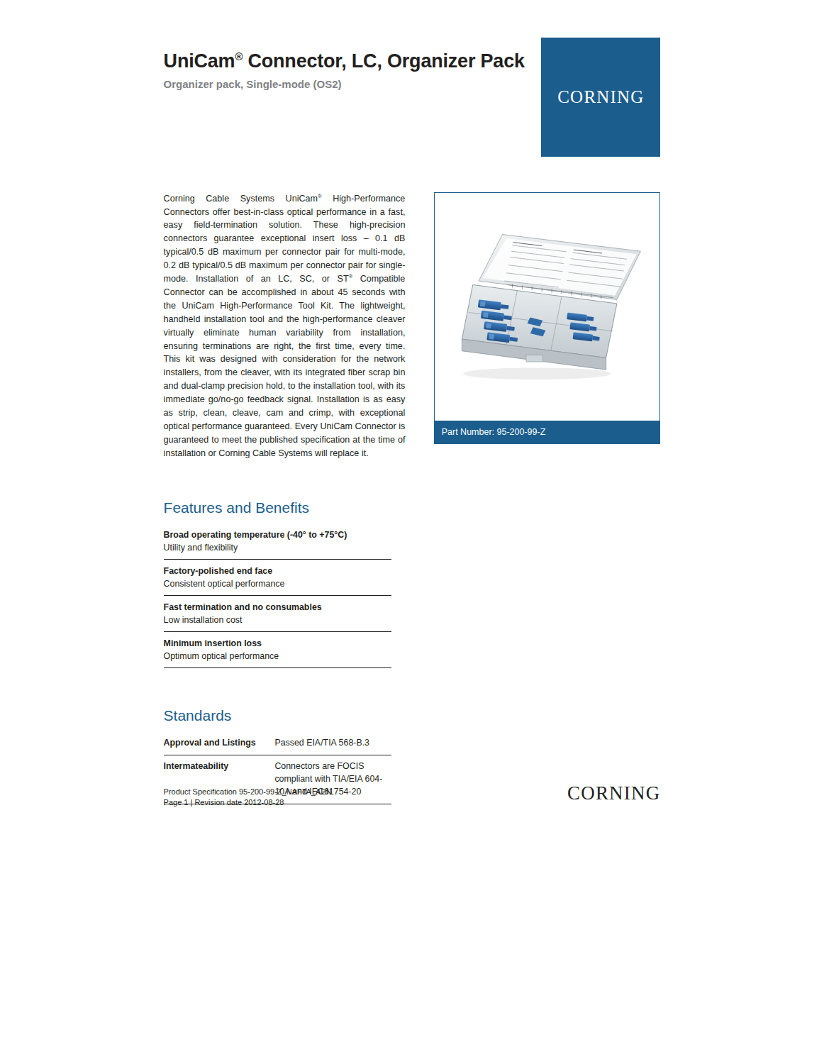UniCam® Connector, LC, Organizer Pack
Organizer pack, Single-mode (OS2)
CORNING
Corning Cable Systems UniCam® High-Performance Connectors offer best-in-class optical performance in a fast, easy field-termination solution. These high-precision connectors guarantee exceptional insert loss – 0.1 dB typical/0.5 dB maximum per connector pair for multi-mode, 0.2 dB typical/0.5 dB maximum per connector pair for single-mode. Installation of an LC, SC, or ST® Compatible Connector can be accomplished in about 45 seconds with the UniCam High-Performance Tool Kit. The lightweight, handheld installation tool and the high-performance cleaver virtually eliminate human variability from installation, ensuring terminations are right, the first time, every time. This kit was designed with consideration for the network installers, from the cleaver, with its integrated fiber scrap bin and dual-clamp precision hold, to the installation tool, with its immediate go/no-go feedback signal. Installation is as easy as strip, clean, cleave, cam and crimp, with exceptional optical performance guaranteed. Every UniCam Connector is guaranteed to meet the published specification at the time of installation or Corning Cable Systems will replace it.
Part Number: 95-200-99-Z
Features and Benefits
Broad operating temperature (-40° to +75°C) Utility and flexibility
Factory-polished end face Consistent optical performance
Fast termination and no consumables Low installation cost
Minimum insertion loss Optimum optical performance
Standards
| Approval and Listings | Passed EIA/TIA 568-B.3 |
| Intermateability | Connectors are FOCIS compliant with TIA/EIA 604-10A and IEC61754-20 |
Product Specification 95-200-99-Z_NAFTA_AEN
Page 1 | Revision date 2012-08-28
CORNING